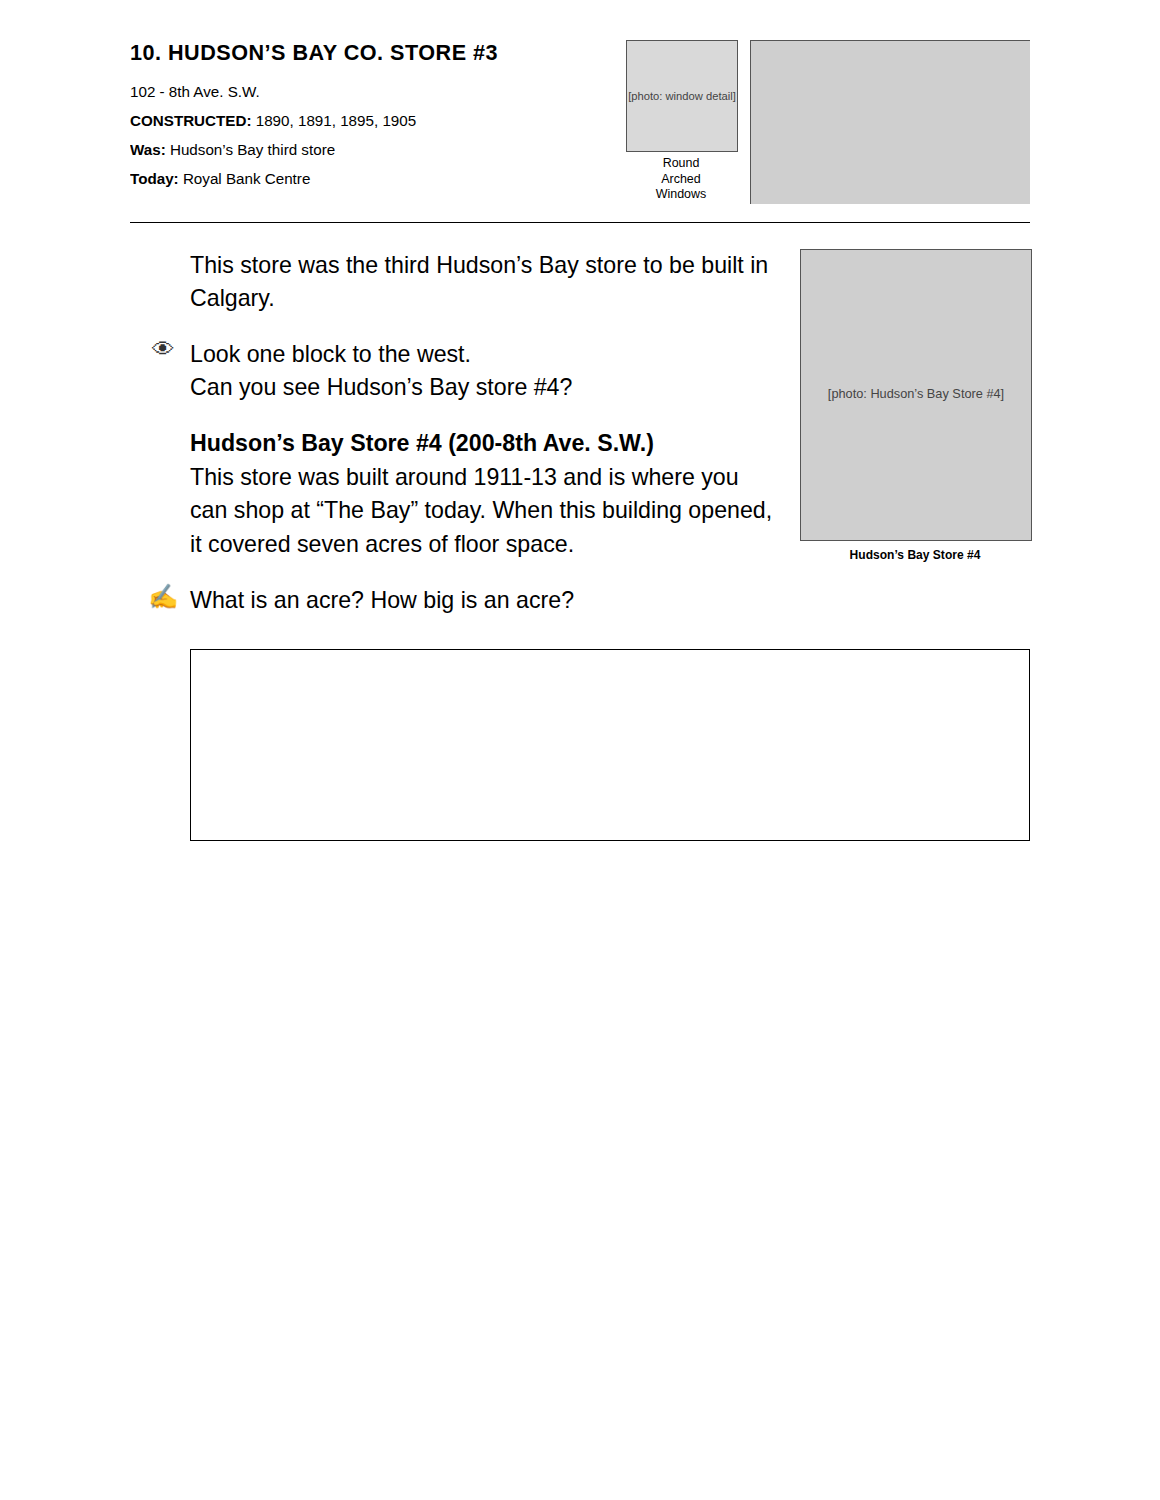10. HUDSON’S BAY CO. STORE #3
[photo: window detail]
Round
Arched
Windows
[photo: Hudson’s Bay Store #3 building]
Draw a line to where the features appear on the building in the big picture.
102 - 8th Ave. S.W.
CONSTRUCTED: 1890, 1891, 1895, 1905
Was: Hudson’s Bay third store
Today: Royal Bank Centre
[photo: Hudson’s Bay Store #4]
Hudson’s Bay Store #4
This store was the third Hudson’s Bay store to be built in Calgary.
Look one block to the west.
Can you see Hudson’s Bay store #4?
Hudson’s Bay Store #4 (200-8th Ave. S.W.)
This store was built around 1911-13 and is where you can shop at “The Bay” today. When this building opened, it covered seven acres of floor space.
What is an acre? How big is an acre?